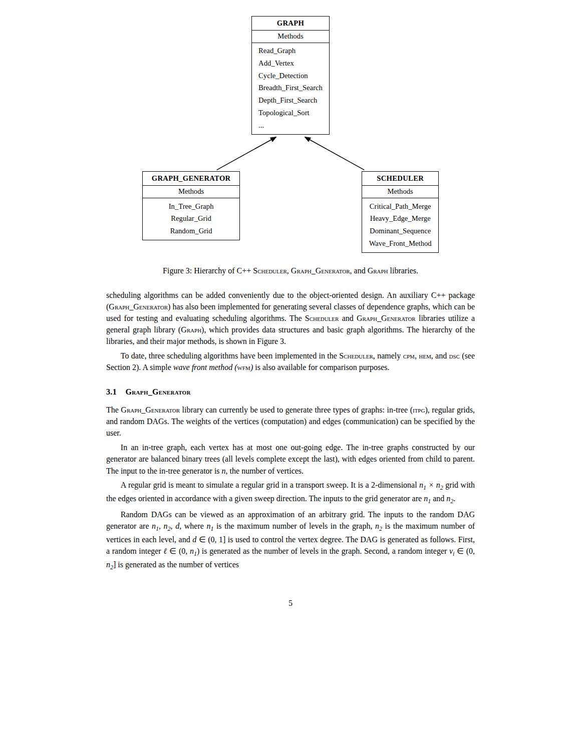| GRAPH |
| Methods |
| Read_Graph |
| Add_Vertex |
| Cycle_Detection |
| Breadth_First_Search |
| Depth_First_Search |
| Topological_Sort |
| ... |
| GRAPH_GENERATOR |
| Methods |
| In_Tree_Graph |
| Regular_Grid |
| Random_Grid |
| SCHEDULER |
| Methods |
| Critical_Path_Merge |
| Heavy_Edge_Merge |
| Dominant_Sequence |
| Wave_Front_Method |
Figure 3: Hierarchy of C++ Scheduler, Graph_Generator, and Graph libraries.
scheduling algorithms can be added conveniently due to the object-oriented design. An auxiliary C++ package (Graph_Generator) has also been implemented for generating several classes of dependence graphs, which can be used for testing and evaluating scheduling algorithms. The Scheduler and Graph_Generator libraries utilize a general graph library (Graph), which provides data structures and basic graph algorithms. The hierarchy of the libraries, and their major methods, is shown in Figure 3.
To date, three scheduling algorithms have been implemented in the Scheduler, namely cpm, hem, and dsc (see Section 2). A simple wave front method (wfm) is also available for comparison purposes.
3.1 Graph_Generator
The Graph_Generator library can currently be used to generate three types of graphs: in-tree (itpg), regular grids, and random DAGs. The weights of the vertices (computation) and edges (communication) can be specified by the user.
In an in-tree graph, each vertex has at most one out-going edge. The in-tree graphs constructed by our generator are balanced binary trees (all levels complete except the last), with edges oriented from child to parent. The input to the in-tree generator is n, the number of vertices.
A regular grid is meant to simulate a regular grid in a transport sweep. It is a 2-dimensional n1 × n2 grid with the edges oriented in accordance with a given sweep direction. The inputs to the grid generator are n1 and n2.
Random DAGs can be viewed as an approximation of an arbitrary grid. The inputs to the random DAG generator are n1, n2, d, where n1 is the maximum number of levels in the graph, n2 is the maximum number of vertices in each level, and d ∈ (0, 1] is used to control the vertex degree. The DAG is generated as follows. First, a random integer ℓ ∈ (0, n1) is generated as the number of levels in the graph. Second, a random integer vi ∈ (0, n2] is generated as the number of vertices
5